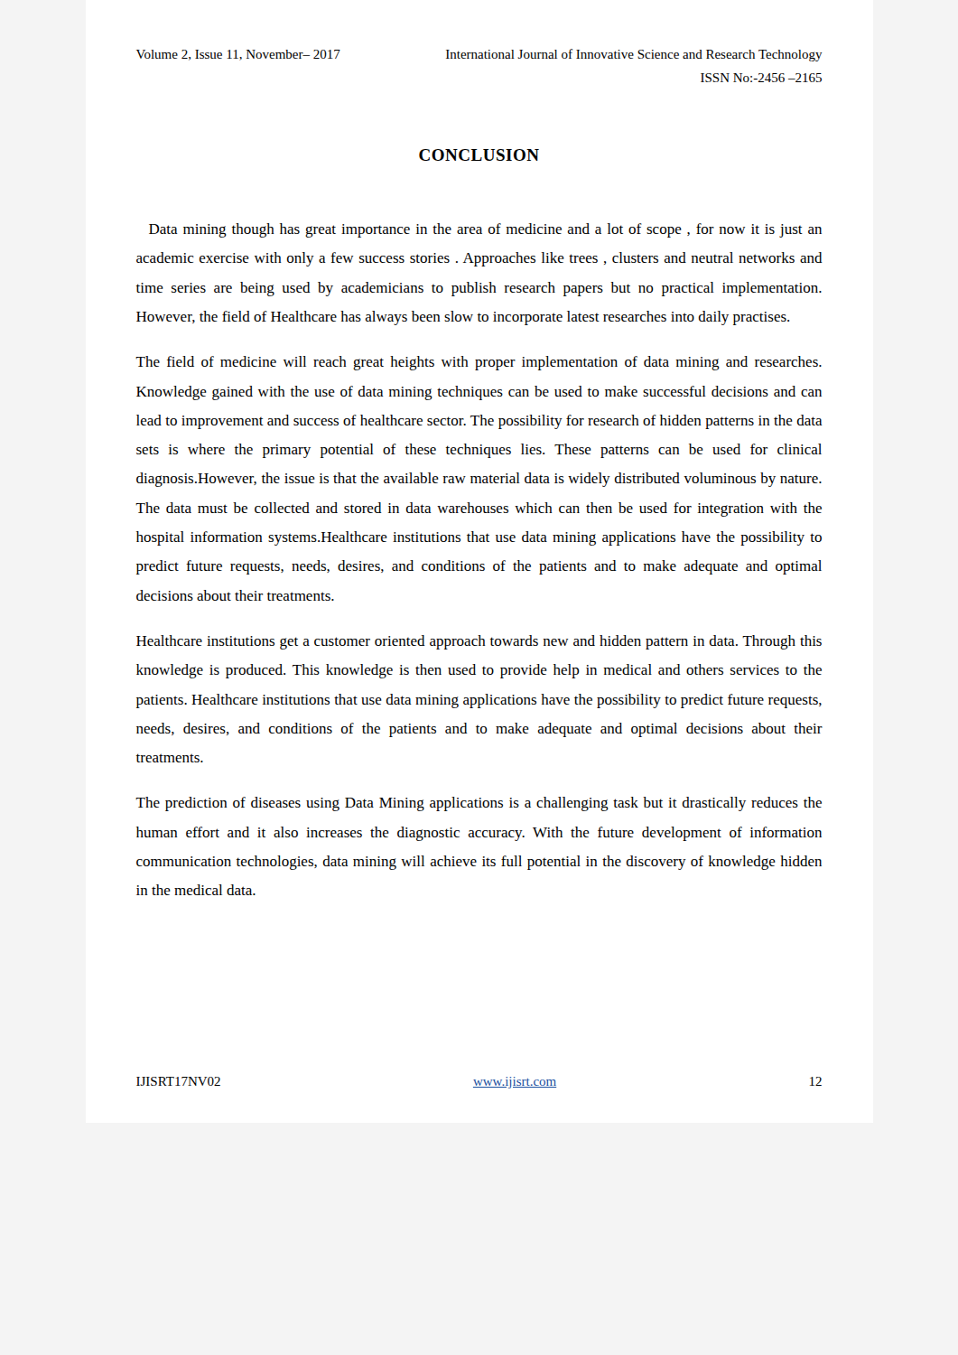Volume 2, Issue 11, November– 2017
International Journal of Innovative Science and Research Technology
ISSN No:-2456 –2165
CONCLUSION
Data mining though has great importance in the area of medicine and a lot of scope , for now it is just an academic exercise with only a few success stories . Approaches like trees , clusters and neutral networks and time series are being used by academicians to publish research papers but no practical implementation. However, the field of Healthcare has always been slow to incorporate latest researches into daily practises.
The field of medicine will reach great heights with proper implementation of data mining and researches. Knowledge gained with the use of data mining techniques can be used to make successful decisions and can lead to improvement and success of healthcare sector. The possibility for research of hidden patterns in the data sets is where the primary potential of these techniques lies. These patterns can be used for clinical diagnosis.However, the issue is that the available raw material data is widely distributed voluminous by nature. The data must be collected and stored in data warehouses which can then be used for integration with the hospital information systems.Healthcare institutions that use data mining applications have the possibility to predict future requests, needs, desires, and conditions of the patients and to make adequate and optimal decisions about their treatments.
Healthcare institutions get a customer oriented approach towards new and hidden pattern in data. Through this knowledge is produced. This knowledge is then used to provide help in medical and others services to the patients. Healthcare institutions that use data mining applications have the possibility to predict future requests, needs, desires, and conditions of the patients and to make adequate and optimal decisions about their treatments.
The prediction of diseases using Data Mining applications is a challenging task but it drastically reduces the human effort and it also increases the diagnostic accuracy. With the future development of information communication technologies, data mining will achieve its full potential in the discovery of knowledge hidden in the medical data.
IJISRT17NV02
www.ijisrt.com
12